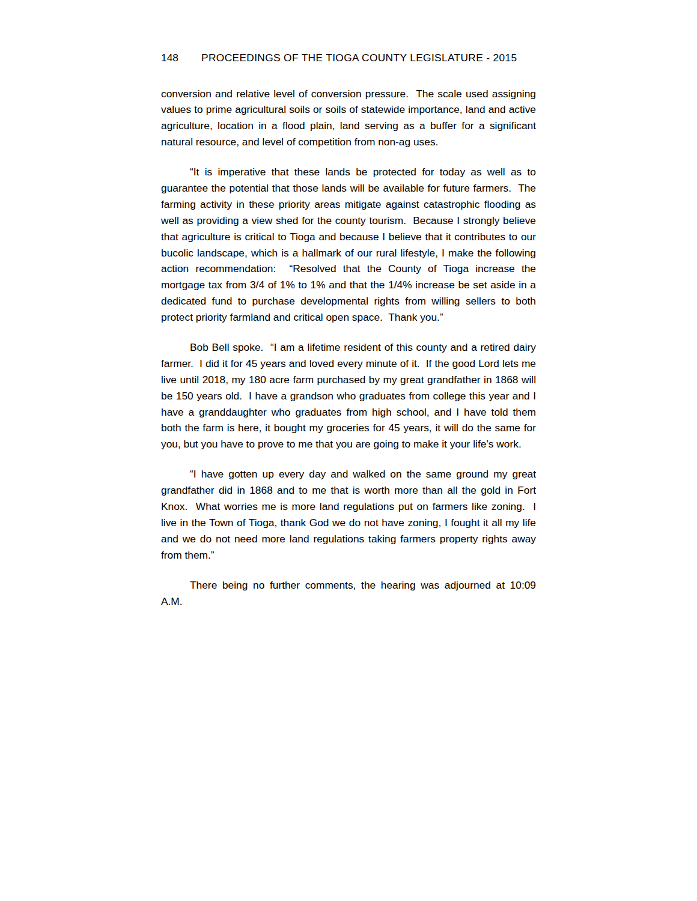148 PROCEEDINGS OF THE TIOGA COUNTY LEGISLATURE - 2015
conversion and relative level of conversion pressure. The scale used assigning values to prime agricultural soils or soils of statewide importance, land and active agriculture, location in a flood plain, land serving as a buffer for a significant natural resource, and level of competition from non-ag uses.
“It is imperative that these lands be protected for today as well as to guarantee the potential that those lands will be available for future farmers. The farming activity in these priority areas mitigate against catastrophic flooding as well as providing a view shed for the county tourism. Because I strongly believe that agriculture is critical to Tioga and because I believe that it contributes to our bucolic landscape, which is a hallmark of our rural lifestyle, I make the following action recommendation: “Resolved that the County of Tioga increase the mortgage tax from 3/4 of 1% to 1% and that the 1/4% increase be set aside in a dedicated fund to purchase developmental rights from willing sellers to both protect priority farmland and critical open space. Thank you.”
Bob Bell spoke. “I am a lifetime resident of this county and a retired dairy farmer. I did it for 45 years and loved every minute of it. If the good Lord lets me live until 2018, my 180 acre farm purchased by my great grandfather in 1868 will be 150 years old. I have a grandson who graduates from college this year and I have a granddaughter who graduates from high school, and I have told them both the farm is here, it bought my groceries for 45 years, it will do the same for you, but you have to prove to me that you are going to make it your life’s work.
“I have gotten up every day and walked on the same ground my great grandfather did in 1868 and to me that is worth more than all the gold in Fort Knox. What worries me is more land regulations put on farmers like zoning. I live in the Town of Tioga, thank God we do not have zoning, I fought it all my life and we do not need more land regulations taking farmers property rights away from them.”
There being no further comments, the hearing was adjourned at 10:09 A.M.